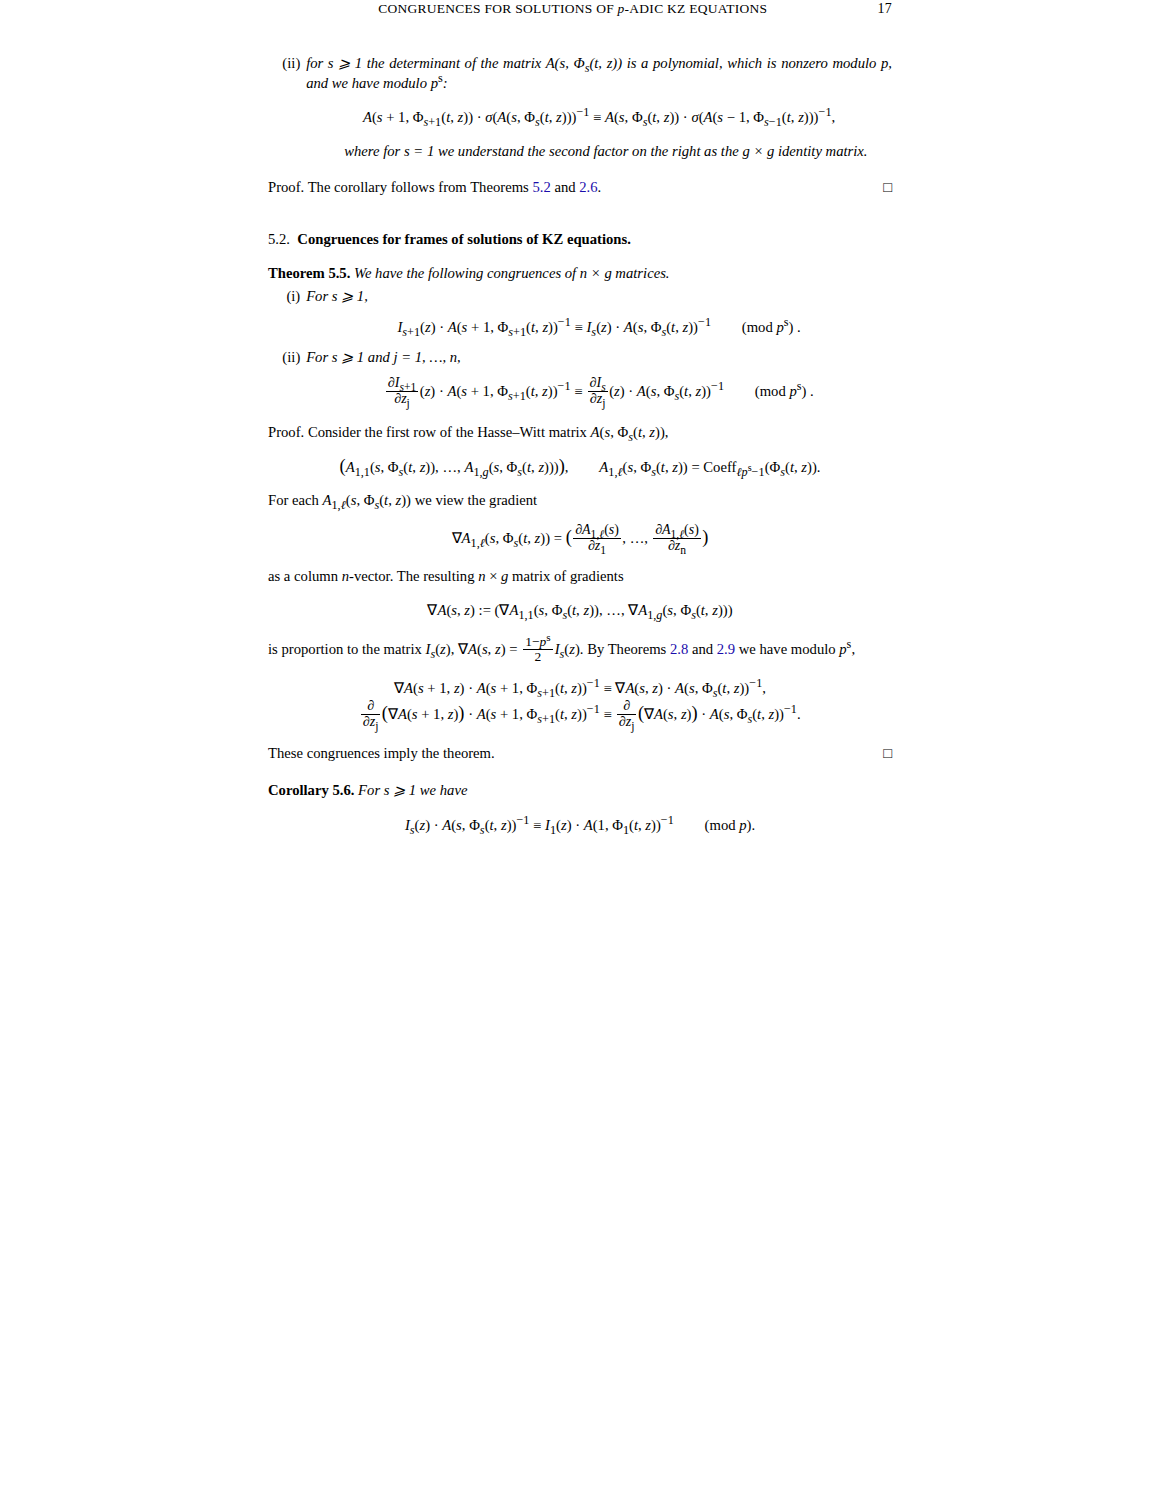CONGRUENCES FOR SOLUTIONS OF p-ADIC KZ EQUATIONS 17
(ii) for s ⩾ 1 the determinant of the matrix A(s, Φs(t, z)) is a polynomial, which is nonzero modulo p, and we have modulo ps:
A(s + 1, Φs+1(t, z)) · σ(A(s, Φs(t, z)))−1 ≡ A(s, Φs(t, z)) · σ(A(s − 1, Φs−1(t, z)))−1,
where for s = 1 we understand the second factor on the right as the g × g identity matrix.
Proof. The corollary follows from Theorems 5.2 and 2.6. □
5.2. Congruences for frames of solutions of KZ equations.
Theorem 5.5. We have the following congruences of n × g matrices.
(i) For s ⩾ 1,
Is+1(z) · A(s + 1, Φs+1(t, z))−1 ≡ Is(z) · A(s, Φs(t, z))−1 (mod ps) .
(ii) For s ⩾ 1 and j = 1, …, n,
∂Is+1∂zj(z) · A(s + 1, Φs+1(t, z))−1 ≡ ∂Is∂zj(z) · A(s, Φs(t, z))−1 (mod ps) .
Proof. Consider the first row of the Hasse–Witt matrix A(s, Φs(t, z)),
(A1,1(s, Φs(t, z)), …, A1,g(s, Φs(t, z)))), A1,ℓ(s, Φs(t, z)) = Coeffℓps−1(Φs(t, z)).
For each A1,ℓ(s, Φs(t, z)) we view the gradient
∇A1,ℓ(s, Φs(t, z)) = (∂A1,ℓ(s)∂z1, …, ∂A1,ℓ(s)∂zn)
as a column n-vector. The resulting n × g matrix of gradients
∇A(s, z) := (∇A1,1(s, Φs(t, z)), …, ∇A1,g(s, Φs(t, z)))
is proportion to the matrix Is(z), ∇A(s, z) = 1−ps 2 Is(z). By Theorems 2.8 and 2.9 we have modulo ps,
∇A(s + 1, z) · A(s + 1, Φs+1(t, z))−1 ≡ ∇A(s, z) · A(s, Φs(t, z))−1,
∂∂zj(∇A(s + 1, z)) · A(s + 1, Φs+1(t, z))−1 ≡ ∂∂zj(∇A(s, z)) · A(s, Φs(t, z))−1.
These congruences imply the theorem. □
Corollary 5.6. For s ⩾ 1 we have
Is(z) · A(s, Φs(t, z))−1 ≡ I1(z) · A(1, Φ1(t, z))−1 (mod p).